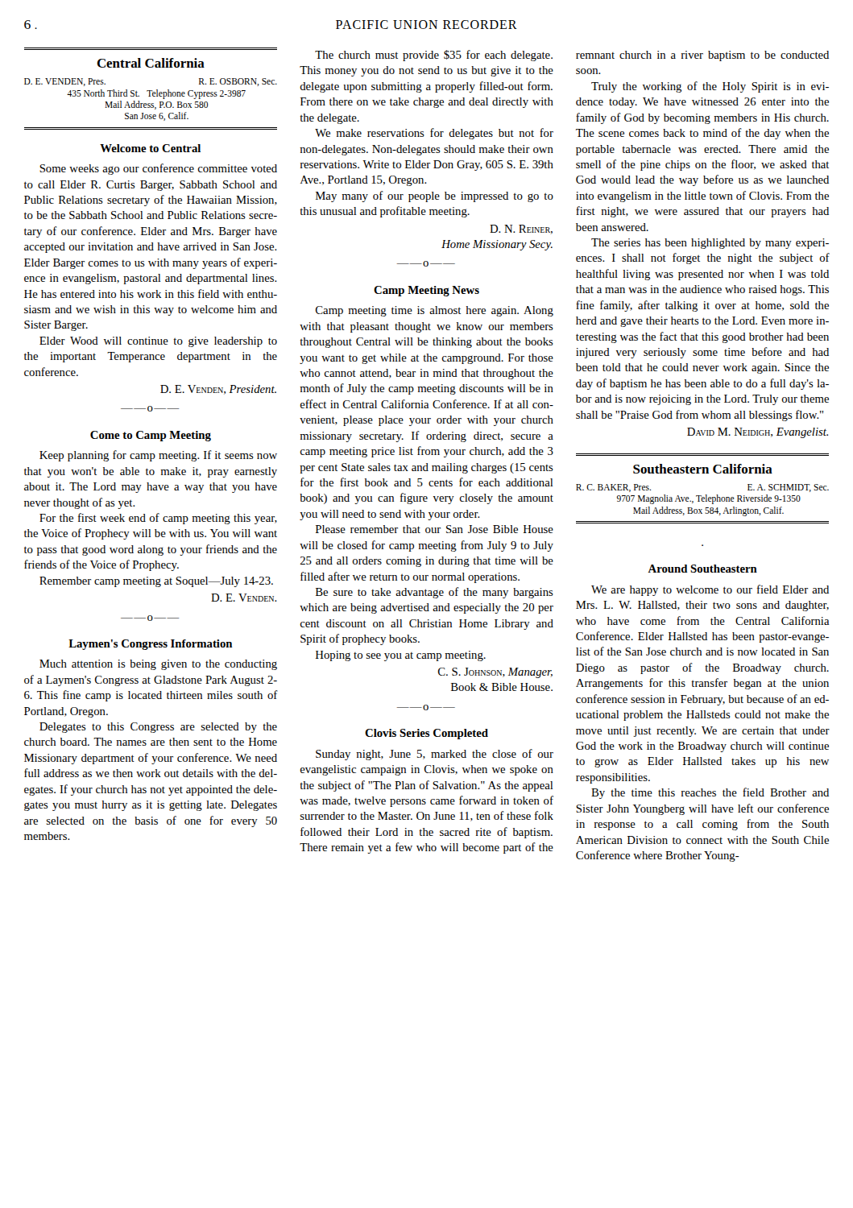6 .
PACIFIC UNION RECORDER
Central California
D. E. VENDEN, Pres. R. E. OSBORN, Sec.
435 North Third St. Telephone Cypress 2-3987
Mail Address, P.O. Box 580
San Jose 6, Calif.
Welcome to Central
Some weeks ago our conference committee voted to call Elder R. Curtis Barger, Sabbath School and Public Relations secretary of the Hawaiian Mission, to be the Sabbath School and Public Relations secretary of our conference. Elder and Mrs. Barger have accepted our invitation and have arrived in San Jose. Elder Barger comes to us with many years of experience in evangelism, pastoral and departmental lines. He has entered into his work in this field with enthusiasm and we wish in this way to welcome him and Sister Barger.
Elder Wood will continue to give leadership to the important Temperance department in the conference.
D. E. Venden, President.
——o——
Come to Camp Meeting
Keep planning for camp meeting. If it seems now that you won't be able to make it, pray earnestly about it. The Lord may have a way that you have never thought of as yet.
For the first week end of camp meeting this year, the Voice of Prophecy will be with us. You will want to pass that good word along to your friends and the friends of the Voice of Prophecy.
Remember camp meeting at Soquel—July 14-23.
D. E. Venden.
——o——
Laymen's Congress Information
Much attention is being given to the conducting of a Laymen's Congress at Gladstone Park August 2-6. This fine camp is located thirteen miles south of Portland, Oregon.
Delegates to this Congress are selected by the church board. The names are then sent to the Home Missionary department of your conference. We need full address as we then work out details with the delegates. If your church has not yet appointed the delegates you must hurry as it is getting late. Delegates are selected on the basis of one for every 50 members.
The church must provide $35 for each delegate. This money you do not send to us but give it to the delegate upon submitting a properly filled-out form. From there on we take charge and deal directly with the delegate.
We make reservations for delegates but not for non-delegates. Non-delegates should make their own reservations. Write to Elder Don Gray, 605 S. E. 39th Ave., Portland 15, Oregon.
May many of our people be impressed to go to this unusual and profitable meeting.
D. N. Reiner,
Home Missionary Secy.
——o——
Camp Meeting News
Camp meeting time is almost here again. Along with that pleasant thought we know our members throughout Central will be thinking about the books you want to get while at the campground. For those who cannot attend, bear in mind that throughout the month of July the camp meeting discounts will be in effect in Central California Conference. If at all convenient, please place your order with your church missionary secretary. If ordering direct, secure a camp meeting price list from your church, add the 3 per cent State sales tax and mailing charges (15 cents for the first book and 5 cents for each additional book) and you can figure very closely the amount you will need to send with your order.
Please remember that our San Jose Bible House will be closed for camp meeting from July 9 to July 25 and all orders coming in during that time will be filled after we return to our normal operations.
Be sure to take advantage of the many bargains which are being advertised and especially the 20 per cent discount on all Christian Home Library and Spirit of prophecy books.
Hoping to see you at camp meeting.
C. S. Johnson, Manager,
Book & Bible House.
——o——
Clovis Series Completed
Sunday night, June 5, marked the close of our evangelistic campaign in Clovis, when we spoke on the subject of "The Plan of Salvation." As the appeal was made, twelve persons came forward in token of surrender to the Master. On June 11, ten of these folk followed their Lord in the sacred rite of baptism. There remain yet a few who will become part of the remnant church in a river baptism to be conducted soon.
Truly the working of the Holy Spirit is in evidence today. We have witnessed 26 enter into the family of God by becoming members in His church. The scene comes back to mind of the day when the portable tabernacle was erected. There amid the smell of the pine chips on the floor, we asked that God would lead the way before us as we launched into evangelism in the little town of Clovis. From the first night, we were assured that our prayers had been answered.
The series has been highlighted by many experiences. I shall not forget the night the subject of healthful living was presented nor when I was told that a man was in the audience who raised hogs. This fine family, after talking it over at home, sold the herd and gave their hearts to the Lord. Even more interesting was the fact that this good brother had been injured very seriously some time before and had been told that he could never work again. Since the day of baptism he has been able to do a full day's labor and is now rejoicing in the Lord. Truly our theme shall be "Praise God from whom all blessings flow."
David M. Neidigh, Evangelist.
Southeastern California
R. C. BAKER, Pres. E. A. SCHMIDT, Sec.
9707 Magnolia Ave., Telephone Riverside 9-1350
Mail Address, Box 584, Arlington, Calif.
.
Around Southeastern
We are happy to welcome to our field Elder and Mrs. L. W. Hallsted, their two sons and daughter, who have come from the Central California Conference. Elder Hallsted has been pastor-evangelist of the San Jose church and is now located in San Diego as pastor of the Broadway church. Arrangements for this transfer began at the union conference session in February, but because of an educational problem the Hallsteds could not make the move until just recently. We are certain that under God the work in the Broadway church will continue to grow as Elder Hallsted takes up his new responsibilities.
By the time this reaches the field Brother and Sister John Youngberg will have left our conference in response to a call coming from the South American Division to connect with the South Chile Conference where Brother Young-